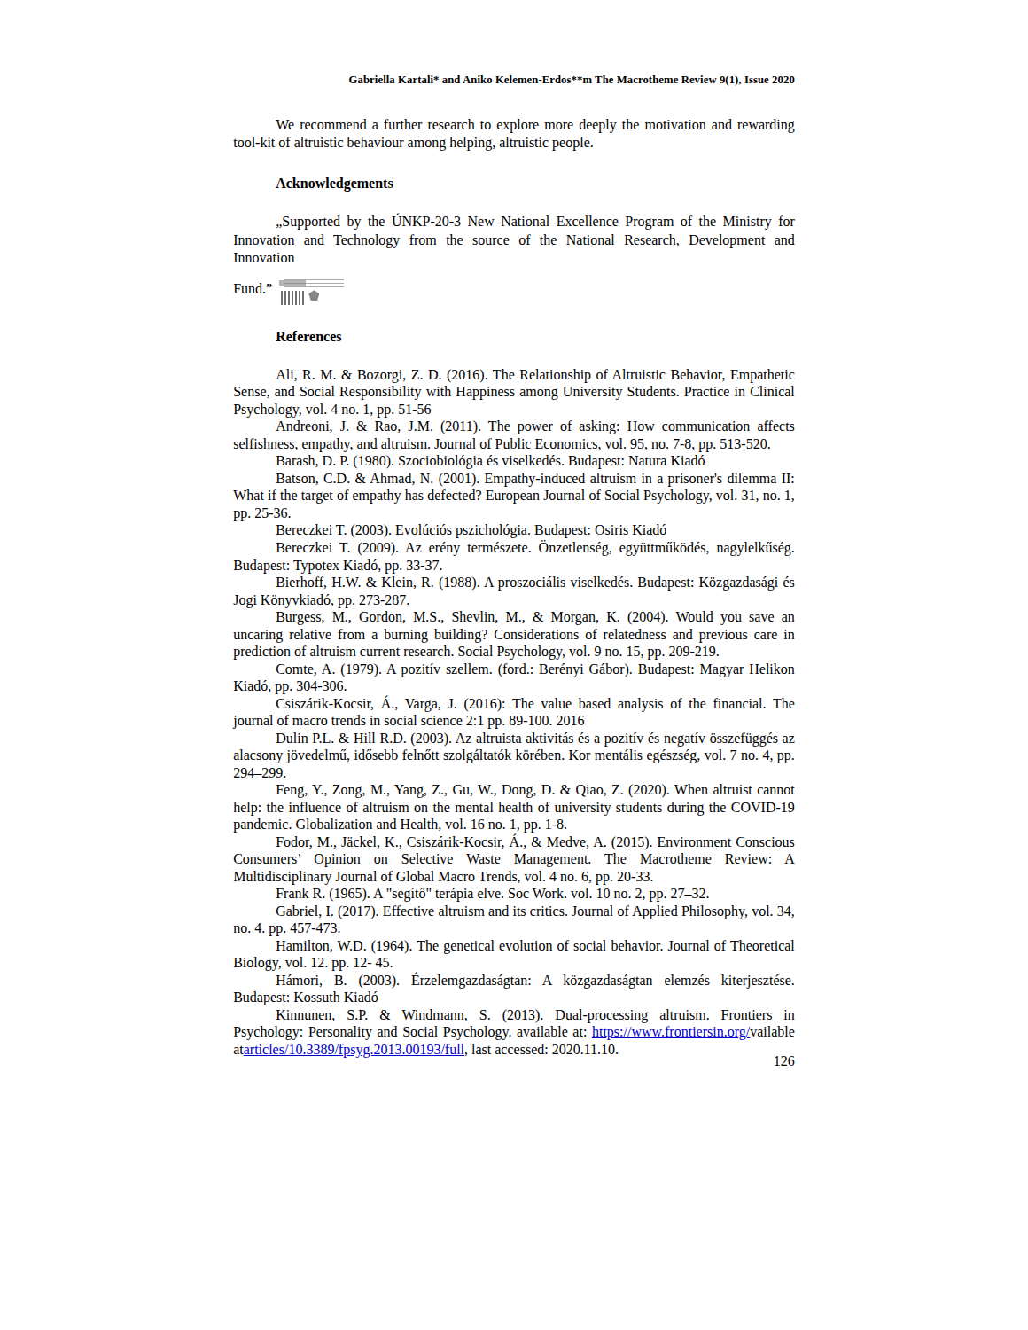Gabriella Kartali* and Aniko Kelemen-Erdos**m The Macrotheme Review 9(1), Issue 2020
We recommend a further research to explore more deeply the motivation and rewarding tool-kit of altruistic behaviour among helping, altruistic people.
Acknowledgements
„Supported by the ÚNKP-20-3 New National Excellence Program of the Ministry for Innovation and Technology from the source of the National Research, Development and Innovation
Fund.”
References
Ali, R. M. & Bozorgi, Z. D. (2016). The Relationship of Altruistic Behavior, Empathetic Sense, and Social Responsibility with Happiness among University Students. Practice in Clinical Psychology, vol. 4 no. 1, pp. 51-56
Andreoni, J. & Rao, J.M. (2011). The power of asking: How communication affects selfishness, empathy, and altruism. Journal of Public Economics, vol. 95, no. 7-8, pp. 513-520.
Barash, D. P. (1980). Szociobiológia és viselkedés. Budapest: Natura Kiadó
Batson, C.D. & Ahmad, N. (2001). Empathy-induced altruism in a prisoner's dilemma II: What if the target of empathy has defected? European Journal of Social Psychology, vol. 31, no. 1, pp. 25-36.
Bereczkei T. (2003). Evolúciós pszichológia. Budapest: Osiris Kiadó
Bereczkei T. (2009). Az erény természete. Önzetlenség, együttműködés, nagylelkűség. Budapest: Typotex Kiadó, pp. 33-37.
Bierhoff, H.W. & Klein, R. (1988). A proszociális viselkedés. Budapest: Közgazdasági és Jogi Könyvkiadó, pp. 273-287.
Burgess, M., Gordon, M.S., Shevlin, M., & Morgan, K. (2004). Would you save an uncaring relative from a burning building? Considerations of relatedness and previous care in prediction of altruism current research. Social Psychology, vol. 9 no. 15, pp. 209-219.
Comte, A. (1979). A pozitív szellem. (ford.: Berényi Gábor). Budapest: Magyar Helikon Kiadó, pp. 304-306.
Csiszárik-Kocsir, Á., Varga, J. (2016): The value based analysis of the financial. The journal of macro trends in social science 2:1 pp. 89-100. 2016
Dulin P.L. & Hill R.D. (2003). Az altruista aktivitás és a pozitív és negatív összefüggés az alacsony jövedelmű, idősebb felnőtt szolgáltatók körében. Kor mentális egészség, vol. 7 no. 4, pp. 294–299.
Feng, Y., Zong, M., Yang, Z., Gu, W., Dong, D. & Qiao, Z. (2020). When altruist cannot help: the influence of altruism on the mental health of university students during the COVID-19 pandemic. Globalization and Health, vol. 16 no. 1, pp. 1-8.
Fodor, M., Jäckel, K., Csiszárik-Kocsir, Á., & Medve, A. (2015). Environment Conscious Consumers’ Opinion on Selective Waste Management. The Macrotheme Review: A Multidisciplinary Journal of Global Macro Trends, vol. 4 no. 6, pp. 20-33.
Frank R. (1965). A "segítő" terápia elve. Soc Work. vol. 10 no. 2, pp. 27–32.
Gabriel, I. (2017). Effective altruism and its critics. Journal of Applied Philosophy, vol. 34, no. 4. pp. 457-473.
Hamilton, W.D. (1964). The genetical evolution of social behavior. Journal of Theoretical Biology, vol. 12. pp. 12- 45.
Hámori, B. (2003). Érzelemgazdaságtan: A közgazdaságtan elemzés kiterjesztése. Budapest: Kossuth Kiadó
Kinnunen, S.P. & Windmann, S. (2013). Dual-processing altruism. Frontiers in Psychology: Personality and Social Psychology. available at: https://www.frontiersin.org/vailable atarticles/10.3389/fpsyg.2013.00193/full, last accessed: 2020.11.10.
126